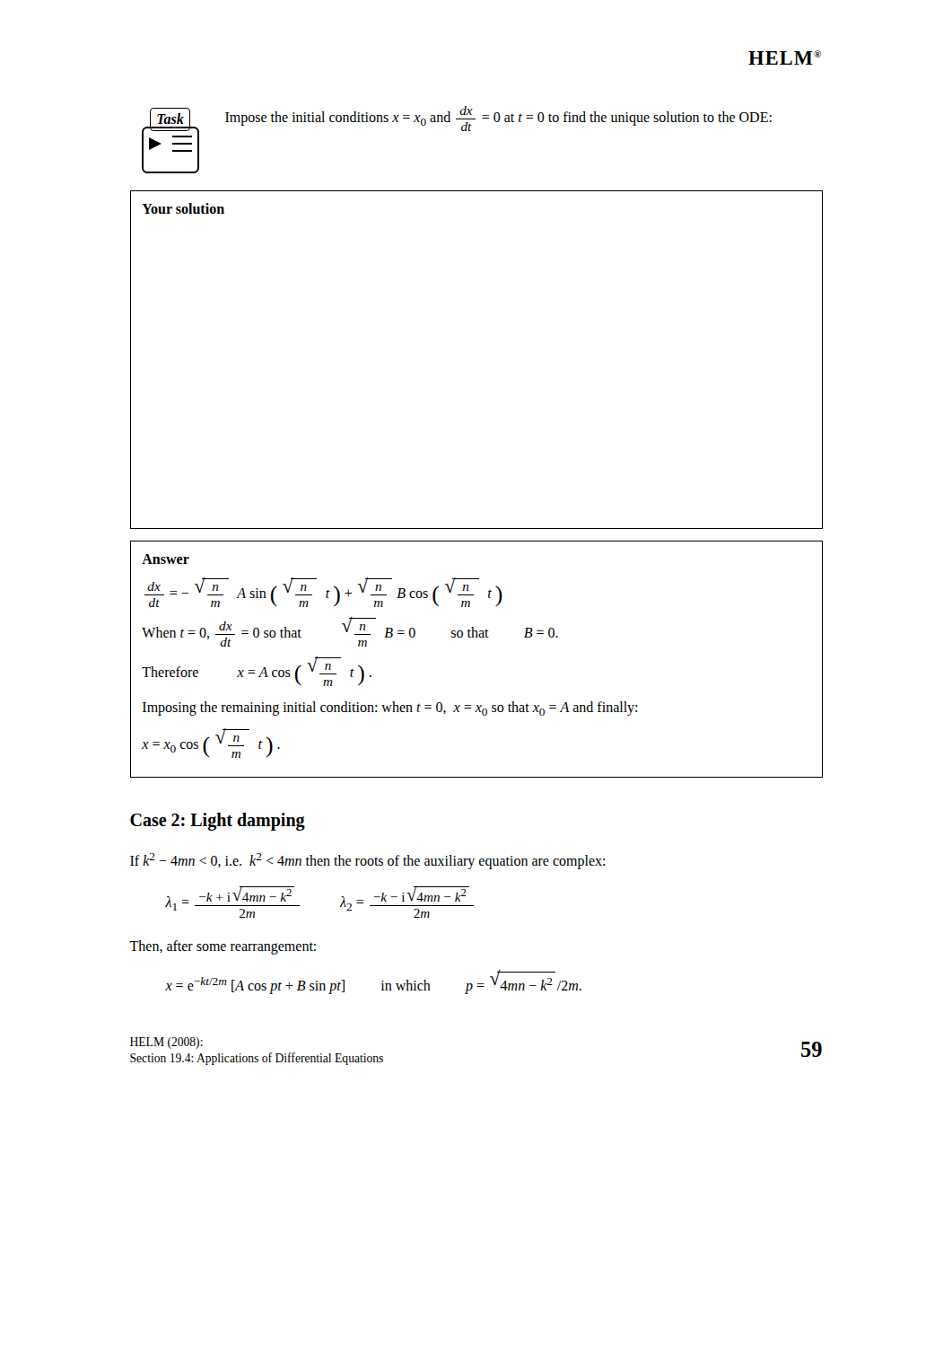HELM®
Task
Impose the initial conditions x = x0 and dx dt = 0 at t = 0 to find the unique solution to the ODE:
Your solution
Answer
dx dt = − nm A sin ( nm t ) + nm B cos ( nm t )
When t = 0, dx dt = 0 so that nm B = 0 so that B = 0.
Therefore x = A cos ( nm t ) .
Imposing the remaining initial condition: when t = 0, x = x0 so that x0 = A and finally:
x = x0 cos ( nm t ) .
Case 2: Light damping
If k2 − 4mn < 0, i.e. k2 < 4mn then the roots of the auxiliary equation are complex:
λ1 = −k + i4mn − k2 2m λ2 = −k − i4mn − k2 2m
Then, after some rearrangement:
x = e−kt/2m [A cos pt + B sin pt] in which p = 4mn − k2/2m.
HELM (2008):
Section 19.4: Applications of Differential Equations
59